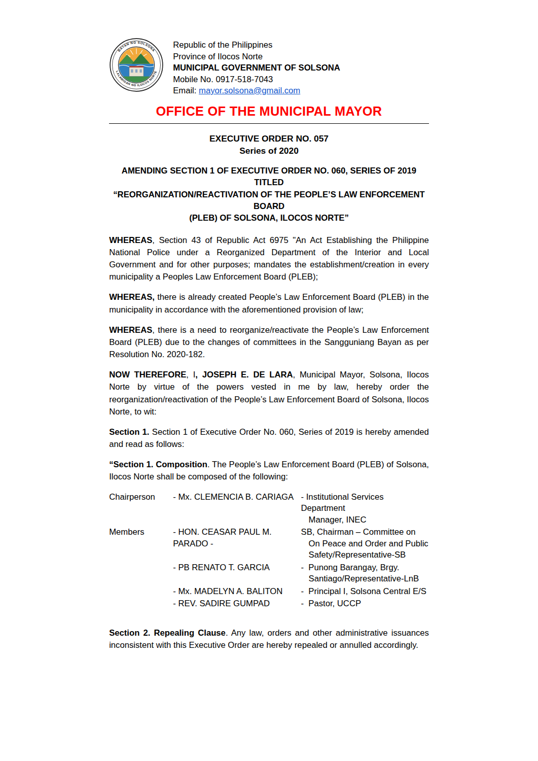BAYAN NG SOLSONA LALAWIGAN NG ILOCOS NORTE
Republic of the Philippines
Province of Ilocos Norte
MUNICIPAL GOVERNMENT OF SOLSONA
Mobile No. 0917-518-7043
Email: mayor.solsona@gmail.com
OFFICE OF THE MUNICIPAL MAYOR
EXECUTIVE ORDER NO. 057
Series of 2020
AMENDING SECTION 1 OF EXECUTIVE ORDER NO. 060, SERIES OF 2019 TITLED
“REORGANIZATION/REACTIVATION OF THE PEOPLE’S LAW ENFORCEMENT BOARD
(PLEB) OF SOLSONA, ILOCOS NORTE”
WHEREAS, Section 43 of Republic Act 6975 "An Act Establishing the Philippine National Police under a Reorganized Department of the Interior and Local Government and for other purposes; mandates the establishment/creation in every municipality a Peoples Law Enforcement Board (PLEB);
WHEREAS, there is already created People’s Law Enforcement Board (PLEB) in the municipality in accordance with the aforementioned provision of law;
WHEREAS, there is a need to reorganize/reactivate the People’s Law Enforcement Board (PLEB) due to the changes of committees in the Sangguniang Bayan as per Resolution No. 2020-182.
NOW THEREFORE, I, JOSEPH E. DE LARA, Municipal Mayor, Solsona, Ilocos Norte by virtue of the powers vested in me by law, hereby order the reorganization/reactivation of the People’s Law Enforcement Board of Solsona, Ilocos Norte, to wit:
Section 1. Section 1 of Executive Order No. 060, Series of 2019 is hereby amended and read as follows:
“Section 1. Composition. The People’s Law Enforcement Board (PLEB) of Solsona, Ilocos Norte shall be composed of the following:
| Chairperson | - Mx. CLEMENCIA B. CARIAGA | - Institutional Services Department Manager, INEC |
| Members | - HON. CEASAR PAUL M. PARADO - | SB, Chairman – Committee on On Peace and Order and Public Safety/Representative-SB |
| | - PB RENATO T. GARCIA | - Punong Barangay, Brgy. Santiago/Representative-LnB |
| | - Mx. MADELYN A. BALITON | - Principal I, Solsona Central E/S |
| | - REV. SADIRE GUMPAD | - Pastor, UCCP |
Section 2. Repealing Clause. Any law, orders and other administrative issuances inconsistent with this Executive Order are hereby repealed or annulled accordingly.